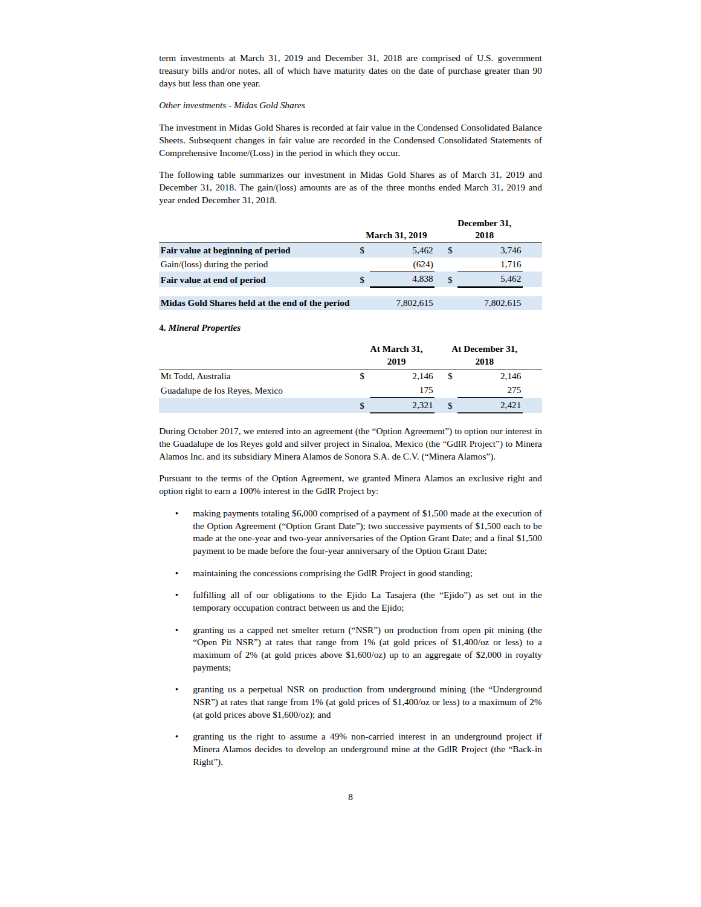term investments at March 31, 2019 and December 31, 2018 are comprised of U.S. government treasury bills and/or notes, all of which have maturity dates on the date of purchase greater than 90 days but less than one year.
Other investments - Midas Gold Shares
The investment in Midas Gold Shares is recorded at fair value in the Condensed Consolidated Balance Sheets. Subsequent changes in fair value are recorded in the Condensed Consolidated Statements of Comprehensive Income/(Loss) in the period in which they occur.
The following table summarizes our investment in Midas Gold Shares as of March 31, 2019 and December 31, 2018. The gain/(loss) amounts are as of the three months ended March 31, 2019 and year ended December 31, 2018.
| | March 31, 2019 | | December 31, 2018 | |
| Fair value at beginning of period | $ | 5,462 | | $ | 3,746 | |
| Gain/(loss) during the period | | (624) | | | 1,716 | |
| Fair value at end of period | $ | 4,838 | | $ | 5,462 | |
| Midas Gold Shares held at the end of the period | | 7,802,615 | | | 7,802,615 | |
4. Mineral Properties
| | At March 31, 2019 | | At December 31, 2018 | |
| Mt Todd, Australia | $ | 2,146 | | $ | 2,146 | |
| Guadalupe de los Reyes, Mexico | | 175 | | | 275 | |
| | $ | 2,321 | | $ | 2,421 | |
During October 2017, we entered into an agreement (the “Option Agreement”) to option our interest in the Guadalupe de los Reyes gold and silver project in Sinaloa, Mexico (the “GdlR Project”) to Minera Alamos Inc. and its subsidiary Minera Alamos de Sonora S.A. de C.V. (“Minera Alamos”).
Pursuant to the terms of the Option Agreement, we granted Minera Alamos an exclusive right and option right to earn a 100% interest in the GdlR Project by:
making payments totaling $6,000 comprised of a payment of $1,500 made at the execution of the Option Agreement (“Option Grant Date”); two successive payments of $1,500 each to be made at the one-year and two-year anniversaries of the Option Grant Date; and a final $1,500 payment to be made before the four-year anniversary of the Option Grant Date;
maintaining the concessions comprising the GdlR Project in good standing;
fulfilling all of our obligations to the Ejido La Tasajera (the “Ejido”) as set out in the temporary occupation contract between us and the Ejido;
granting us a capped net smelter return (“NSR”) on production from open pit mining (the “Open Pit NSR”) at rates that range from 1% (at gold prices of $1,400/oz or less) to a maximum of 2% (at gold prices above $1,600/oz) up to an aggregate of $2,000 in royalty payments;
granting us a perpetual NSR on production from underground mining (the “Underground NSR”) at rates that range from 1% (at gold prices of $1,400/oz or less) to a maximum of 2% (at gold prices above $1,600/oz); and
granting us the right to assume a 49% non-carried interest in an underground project if Minera Alamos decides to develop an underground mine at the GdlR Project (the “Back-in Right”).
8